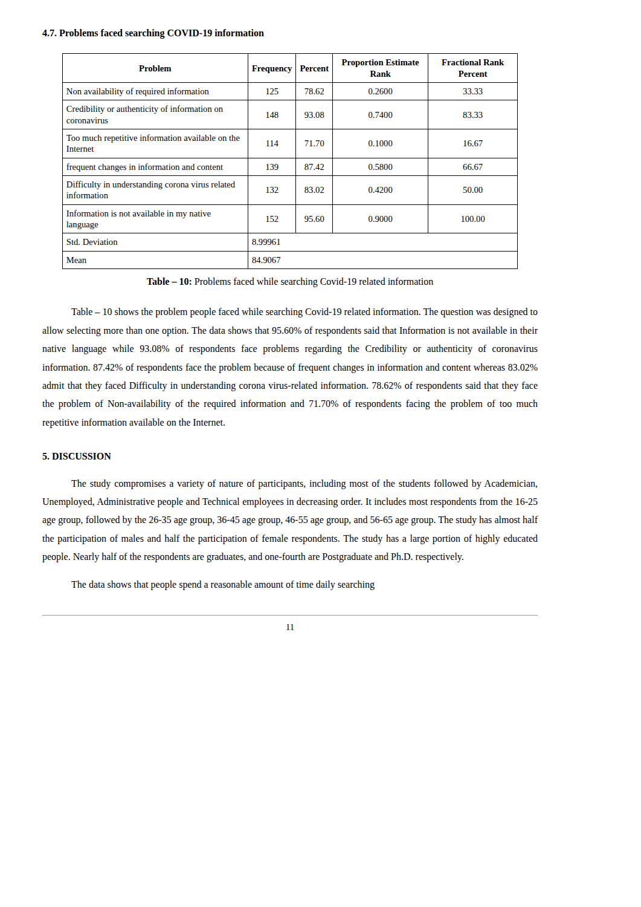4.7. Problems faced searching COVID-19 information
| Problem | Frequency | Percent | Proportion Estimate Rank | Fractional Rank Percent |
| --- | --- | --- | --- | --- |
| Non availability of required information | 125 | 78.62 | 0.2600 | 33.33 |
| Credibility or authenticity of information on coronavirus | 148 | 93.08 | 0.7400 | 83.33 |
| Too much repetitive information available on the Internet | 114 | 71.70 | 0.1000 | 16.67 |
| frequent changes in information and content | 139 | 87.42 | 0.5800 | 66.67 |
| Difficulty in understanding corona virus related information | 132 | 83.02 | 0.4200 | 50.00 |
| Information is not available in my native language | 152 | 95.60 | 0.9000 | 100.00 |
| Std. Deviation | 8.99961 |
| Mean | 84.9067 |
Table – 10: Problems faced while searching Covid-19 related information
Table – 10 shows the problem people faced while searching Covid-19 related information. The question was designed to allow selecting more than one option. The data shows that 95.60% of respondents said that Information is not available in their native language while 93.08% of respondents face problems regarding the Credibility or authenticity of coronavirus information. 87.42% of respondents face the problem because of frequent changes in information and content whereas 83.02% admit that they faced Difficulty in understanding corona virus-related information. 78.62% of respondents said that they face the problem of Non-availability of the required information and 71.70% of respondents facing the problem of too much repetitive information available on the Internet.
5. DISCUSSION
The study compromises a variety of nature of participants, including most of the students followed by Academician, Unemployed, Administrative people and Technical employees in decreasing order. It includes most respondents from the 16-25 age group, followed by the 26-35 age group, 36-45 age group, 46-55 age group, and 56-65 age group. The study has almost half the participation of males and half the participation of female respondents. The study has a large portion of highly educated people. Nearly half of the respondents are graduates, and one-fourth are Postgraduate and Ph.D. respectively.
The data shows that people spend a reasonable amount of time daily searching
11